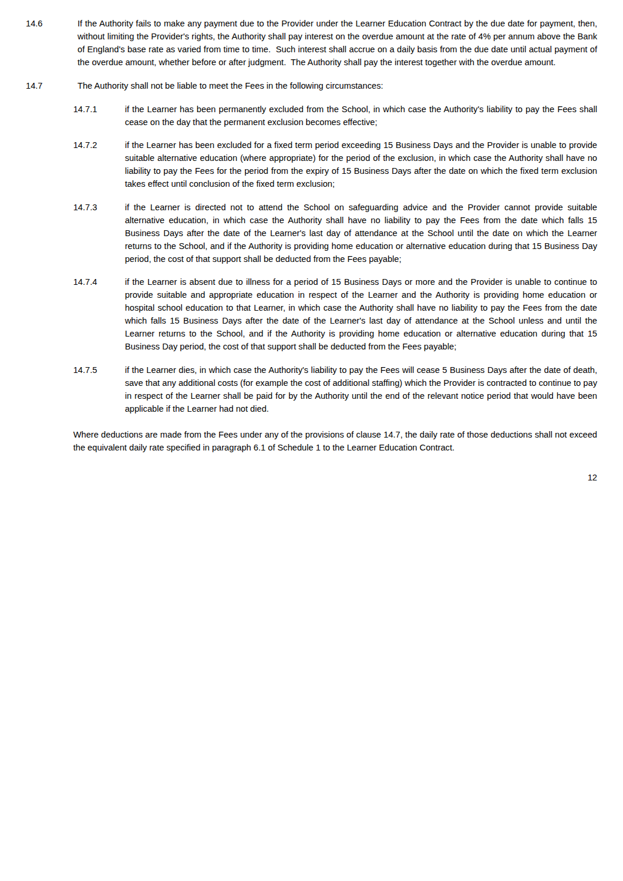14.6
If the Authority fails to make any payment due to the Provider under the Learner Education Contract by the due date for payment, then, without limiting the Provider's rights, the Authority shall pay interest on the overdue amount at the rate of 4% per annum above the Bank of England's base rate as varied from time to time. Such interest shall accrue on a daily basis from the due date until actual payment of the overdue amount, whether before or after judgment. The Authority shall pay the interest together with the overdue amount.
14.7
The Authority shall not be liable to meet the Fees in the following circumstances:
14.7.1
if the Learner has been permanently excluded from the School, in which case the Authority's liability to pay the Fees shall cease on the day that the permanent exclusion becomes effective;
14.7.2
if the Learner has been excluded for a fixed term period exceeding 15 Business Days and the Provider is unable to provide suitable alternative education (where appropriate) for the period of the exclusion, in which case the Authority shall have no liability to pay the Fees for the period from the expiry of 15 Business Days after the date on which the fixed term exclusion takes effect until conclusion of the fixed term exclusion;
14.7.3
if the Learner is directed not to attend the School on safeguarding advice and the Provider cannot provide suitable alternative education, in which case the Authority shall have no liability to pay the Fees from the date which falls 15 Business Days after the date of the Learner's last day of attendance at the School until the date on which the Learner returns to the School, and if the Authority is providing home education or alternative education during that 15 Business Day period, the cost of that support shall be deducted from the Fees payable;
14.7.4
if the Learner is absent due to illness for a period of 15 Business Days or more and the Provider is unable to continue to provide suitable and appropriate education in respect of the Learner and the Authority is providing home education or hospital school education to that Learner, in which case the Authority shall have no liability to pay the Fees from the date which falls 15 Business Days after the date of the Learner's last day of attendance at the School unless and until the Learner returns to the School, and if the Authority is providing home education or alternative education during that 15 Business Day period, the cost of that support shall be deducted from the Fees payable;
14.7.5
if the Learner dies, in which case the Authority's liability to pay the Fees will cease 5 Business Days after the date of death, save that any additional costs (for example the cost of additional staffing) which the Provider is contracted to continue to pay in respect of the Learner shall be paid for by the Authority until the end of the relevant notice period that would have been applicable if the Learner had not died.
Where deductions are made from the Fees under any of the provisions of clause 14.7, the daily rate of those deductions shall not exceed the equivalent daily rate specified in paragraph 6.1 of Schedule 1 to the Learner Education Contract.
12